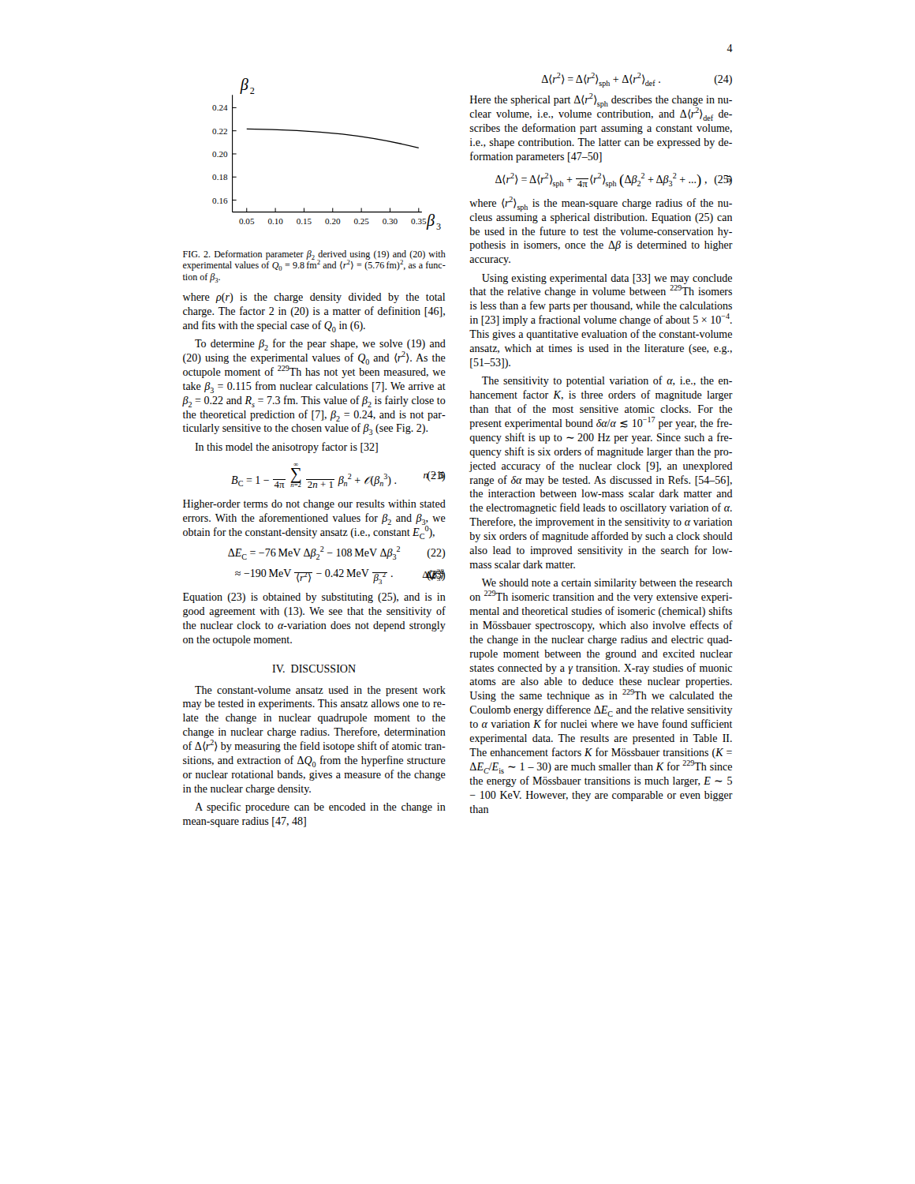4
0.16 0.18 0.20 0.22 0.24 0.05 0.10 0.15 0.20 0.25 0.30 0.35 β 2 β 3
FIG. 2. Deformation parameter β2 derived using (19) and (20) with experimental values of Q0 = 9.8 fm2 and ⟨r2⟩ = (5.76 fm)2, as a function of β3.
where ρ(r) is the charge density divided by the total charge. The factor 2 in (20) is a matter of definition [46], and fits with the special case of Q0 in (6).
To determine β2 for the pear shape, we solve (19) and (20) using the experimental values of Q0 and ⟨r2⟩. As the octupole moment of 229Th has not yet been measured, we take β3 = 0.115 from nuclear calculations [7]. We arrive at β2 = 0.22 and Rs = 7.3 fm. This value of β2 is fairly close to the theoretical prediction of [7], β2 = 0.24, and is not particularly sensitive to the chosen value of β3 (see Fig. 2).
In this model the anisotropy factor is [32]
BC = 1 − 54π ∞∑n=2 n − 12n + 1 βn2 + 𝒪(βn3) . (21)
Higher-order terms do not change our results within stated errors. With the aforementioned values for β2 and β3, we obtain for the constant-density ansatz (i.e., constant EC0),
ΔEC = −76 MeV Δβ22 − 108 MeV Δβ32 (22)
≈ −190 MeV Δ⟨r2⟩⟨r2⟩ − 0.42 MeV Δβ32 β32 . (23)
Equation (23) is obtained by substituting (25), and is in good agreement with (13). We see that the sensitivity of the nuclear clock to α-variation does not depend strongly on the octupole moment.
IV. DISCUSSION
The constant-volume ansatz used in the present work may be tested in experiments. This ansatz allows one to relate the change in nuclear quadrupole moment to the change in nuclear charge radius. Therefore, determination of Δ⟨r2⟩ by measuring the field isotope shift of atomic transitions, and extraction of ΔQ0 from the hyperfine structure or nuclear rotational bands, gives a measure of the change in the nuclear charge density.
A specific procedure can be encoded in the change in mean-square radius [47, 48]
Δ⟨r2⟩ = Δ⟨r2⟩sph + Δ⟨r2⟩def . (24)
Here the spherical part Δ⟨r2⟩sph describes the change in nuclear volume, i.e., volume contribution, and Δ⟨r2⟩def describes the deformation part assuming a constant volume, i.e., shape contribution. The latter can be expressed by deformation parameters [47–50]
Δ⟨r2⟩ = Δ⟨r2⟩sph + 54π⟨r2⟩sph (Δβ22 + Δβ32 + ...) , (25)
where ⟨r2⟩sph is the mean-square charge radius of the nucleus assuming a spherical distribution. Equation (25) can be used in the future to test the volume-conservation hypothesis in isomers, once the Δβ is determined to higher accuracy.
Using existing experimental data [33] we may conclude that the relative change in volume between 229Th isomers is less than a few parts per thousand, while the calculations in [23] imply a fractional volume change of about 5 × 10−4. This gives a quantitative evaluation of the constant-volume ansatz, which at times is used in the literature (see, e.g., [51–53]).
The sensitivity to potential variation of α, i.e., the enhancement factor K, is three orders of magnitude larger than that of the most sensitive atomic clocks. For the present experimental bound δα/α ≲ 10−17 per year, the frequency shift is up to ∼ 200 Hz per year. Since such a frequency shift is six orders of magnitude larger than the projected accuracy of the nuclear clock [9], an unexplored range of δα may be tested. As discussed in Refs. [54–56], the interaction between low-mass scalar dark matter and the electromagnetic field leads to oscillatory variation of α. Therefore, the improvement in the sensitivity to α variation by six orders of magnitude afforded by such a clock should also lead to improved sensitivity in the search for low-mass scalar dark matter.
We should note a certain similarity between the research on 229Th isomeric transition and the very extensive experimental and theoretical studies of isomeric (chemical) shifts in Mössbauer spectroscopy, which also involve effects of the change in the nuclear charge radius and electric quadrupole moment between the ground and excited nuclear states connected by a γ transition. X-ray studies of muonic atoms are also able to deduce these nuclear properties. Using the same technique as in 229Th we calculated the Coulomb energy difference ΔEC and the relative sensitivity to α variation K for nuclei where we have found sufficient experimental data. The results are presented in Table II. The enhancement factors K for Mössbauer transitions (K = ΔEC/Eis ∼ 1 – 30) are much smaller than K for 229Th since the energy of Mössbauer transitions is much larger, E ∼ 5 − 100 KeV. However, they are comparable or even bigger than